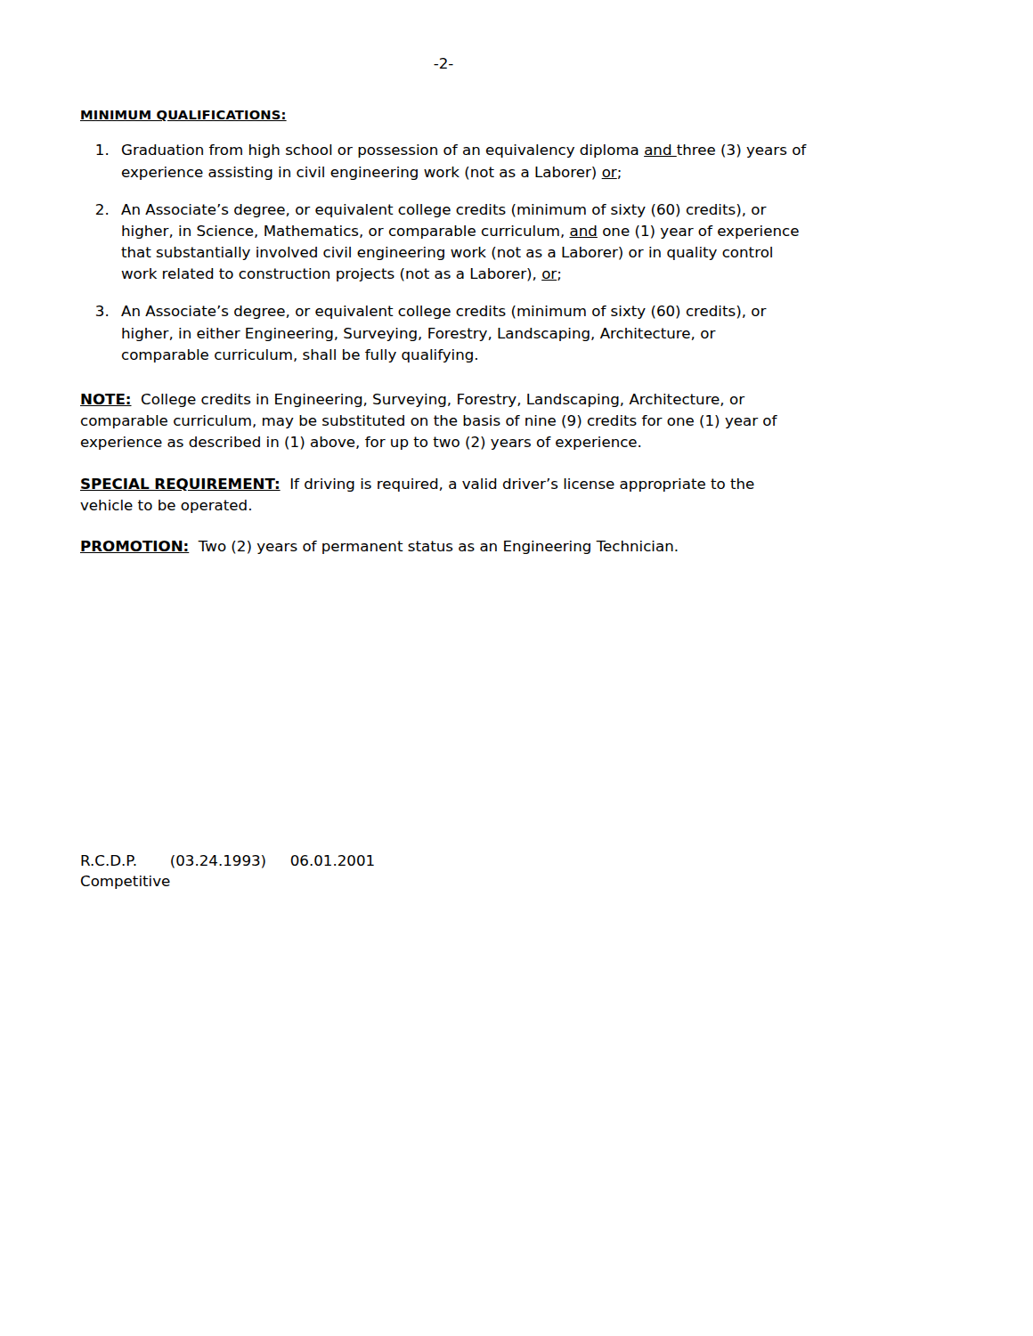-2-
MINIMUM QUALIFICATIONS:
Graduation from high school or possession of an equivalency diploma and three (3) years of experience assisting in civil engineering work (not as a Laborer) or;
An Associate’s degree, or equivalent college credits (minimum of sixty (60) credits), or higher, in Science, Mathematics, or comparable curriculum, and one (1) year of experience that substantially involved civil engineering work (not as a Laborer) or in quality control work related to construction projects (not as a Laborer), or;
An Associate’s degree, or equivalent college credits (minimum of sixty (60) credits), or higher, in either Engineering, Surveying, Forestry, Landscaping, Architecture, or comparable curriculum, shall be fully qualifying.
NOTE: College credits in Engineering, Surveying, Forestry, Landscaping, Architecture, or comparable curriculum, may be substituted on the basis of nine (9) credits for one (1) year of experience as described in (1) above, for up to two (2) years of experience.
SPECIAL REQUIREMENT: If driving is required, a valid driver’s license appropriate to the vehicle to be operated.
PROMOTION: Two (2) years of permanent status as an Engineering Technician.
R.C.D.P. (03.24.1993) 06.01.2001
Competitive